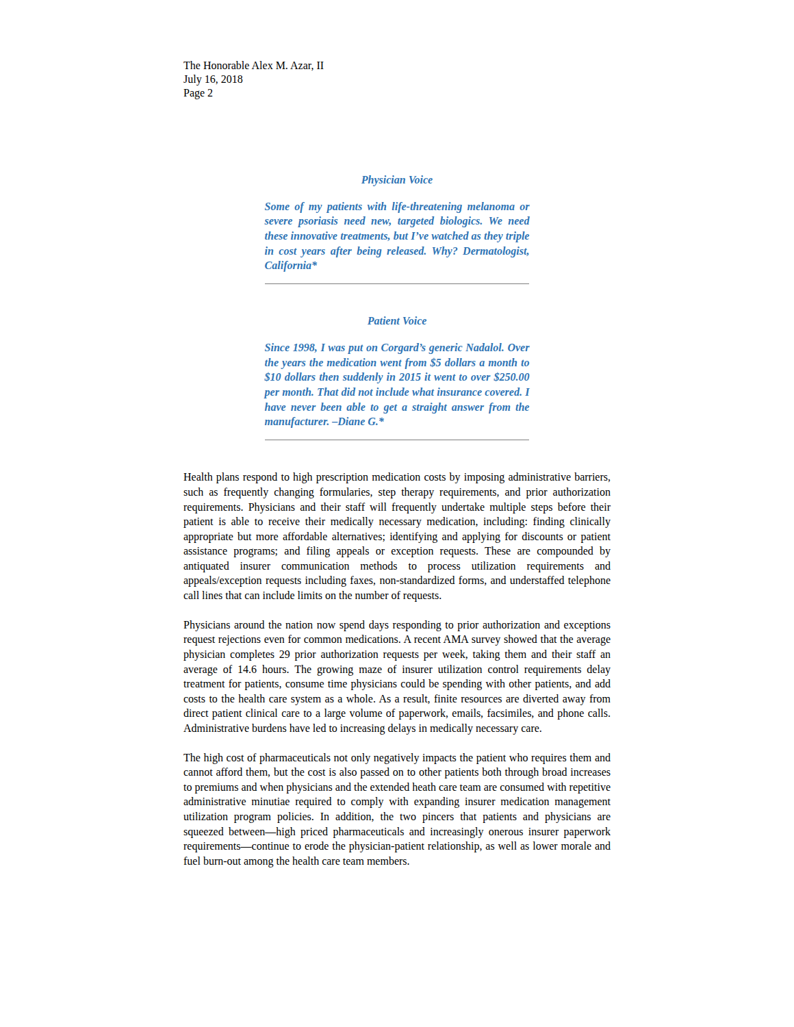The Honorable Alex M. Azar, II
July 16, 2018
Page 2
Physician Voice
Some of my patients with life-threatening melanoma or severe psoriasis need new, targeted biologics. We need these innovative treatments, but I’ve watched as they triple in cost years after being released. Why? Dermatologist, California*
Patient Voice
Since 1998, I was put on Corgard’s generic Nadalol. Over the years the medication went from $5 dollars a month to $10 dollars then suddenly in 2015 it went to over $250.00 per month. That did not include what insurance covered. I have never been able to get a straight answer from the manufacturer. –Diane G.*
Health plans respond to high prescription medication costs by imposing administrative barriers, such as frequently changing formularies, step therapy requirements, and prior authorization requirements. Physicians and their staff will frequently undertake multiple steps before their patient is able to receive their medically necessary medication, including: finding clinically appropriate but more affordable alternatives; identifying and applying for discounts or patient assistance programs; and filing appeals or exception requests. These are compounded by antiquated insurer communication methods to process utilization requirements and appeals/exception requests including faxes, non-standardized forms, and understaffed telephone call lines that can include limits on the number of requests.
Physicians around the nation now spend days responding to prior authorization and exceptions request rejections even for common medications. A recent AMA survey showed that the average physician completes 29 prior authorization requests per week, taking them and their staff an average of 14.6 hours. The growing maze of insurer utilization control requirements delay treatment for patients, consume time physicians could be spending with other patients, and add costs to the health care system as a whole. As a result, finite resources are diverted away from direct patient clinical care to a large volume of paperwork, emails, facsimiles, and phone calls. Administrative burdens have led to increasing delays in medically necessary care.
The high cost of pharmaceuticals not only negatively impacts the patient who requires them and cannot afford them, but the cost is also passed on to other patients both through broad increases to premiums and when physicians and the extended heath care team are consumed with repetitive administrative minutiae required to comply with expanding insurer medication management utilization program policies. In addition, the two pincers that patients and physicians are squeezed between—high priced pharmaceuticals and increasingly onerous insurer paperwork requirements—continue to erode the physician-patient relationship, as well as lower morale and fuel burn-out among the health care team members.